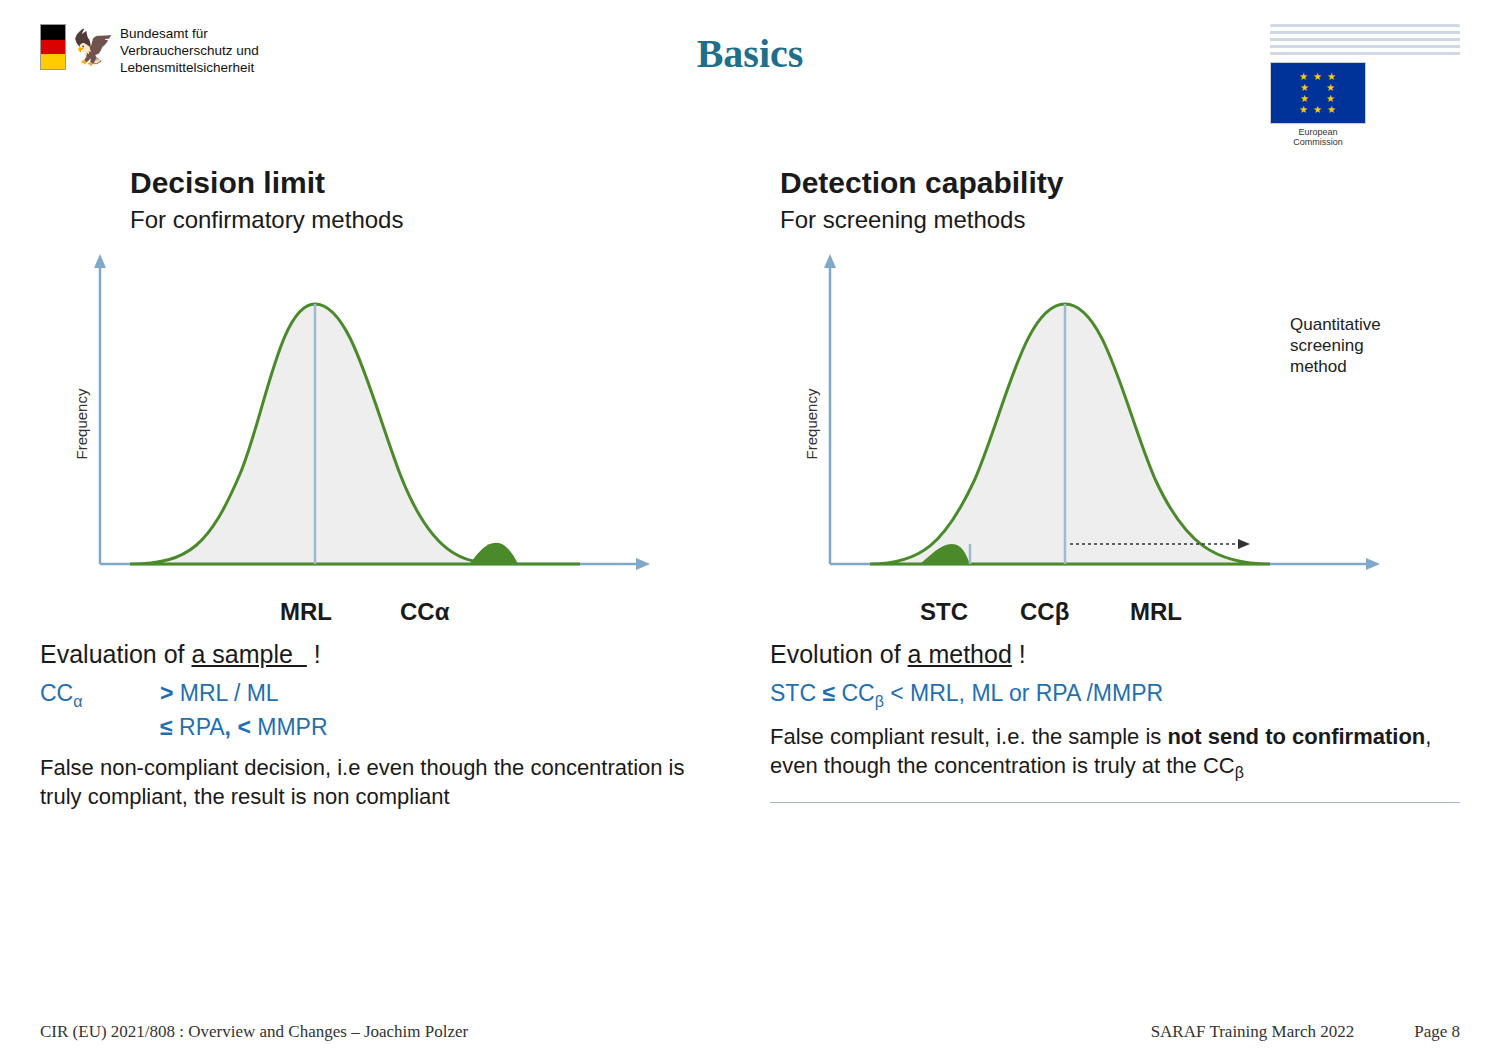🦅
Bundesamt für
Verbraucherschutz und
Lebensmittelsicherheit
Basics
★ ★ ★
★ ★
★ ★
★ ★ ★
European
Commission
Decision limit
For confirmatory methods
Frequency
MRL CCα
Evaluation of a sample !
CCα> MRL / ML
≤ RPA, < MMPR
False non-compliant decision, i.e even though the concentration is truly compliant, the result is non compliant
Detection capability
For screening methods
Frequency
Quantitative
screening
method
STC CCβ MRL
Evolution of a method !
STC ≤ CCβ < MRL, ML or RPA /MMPR
False compliant result, i.e. the sample is not send to confirmation, even though the concentration is truly at the CCβ
CIR (EU) 2021/808 : Overview and Changes – Joachim Polzer
SARAF Training March 2022 Page 8